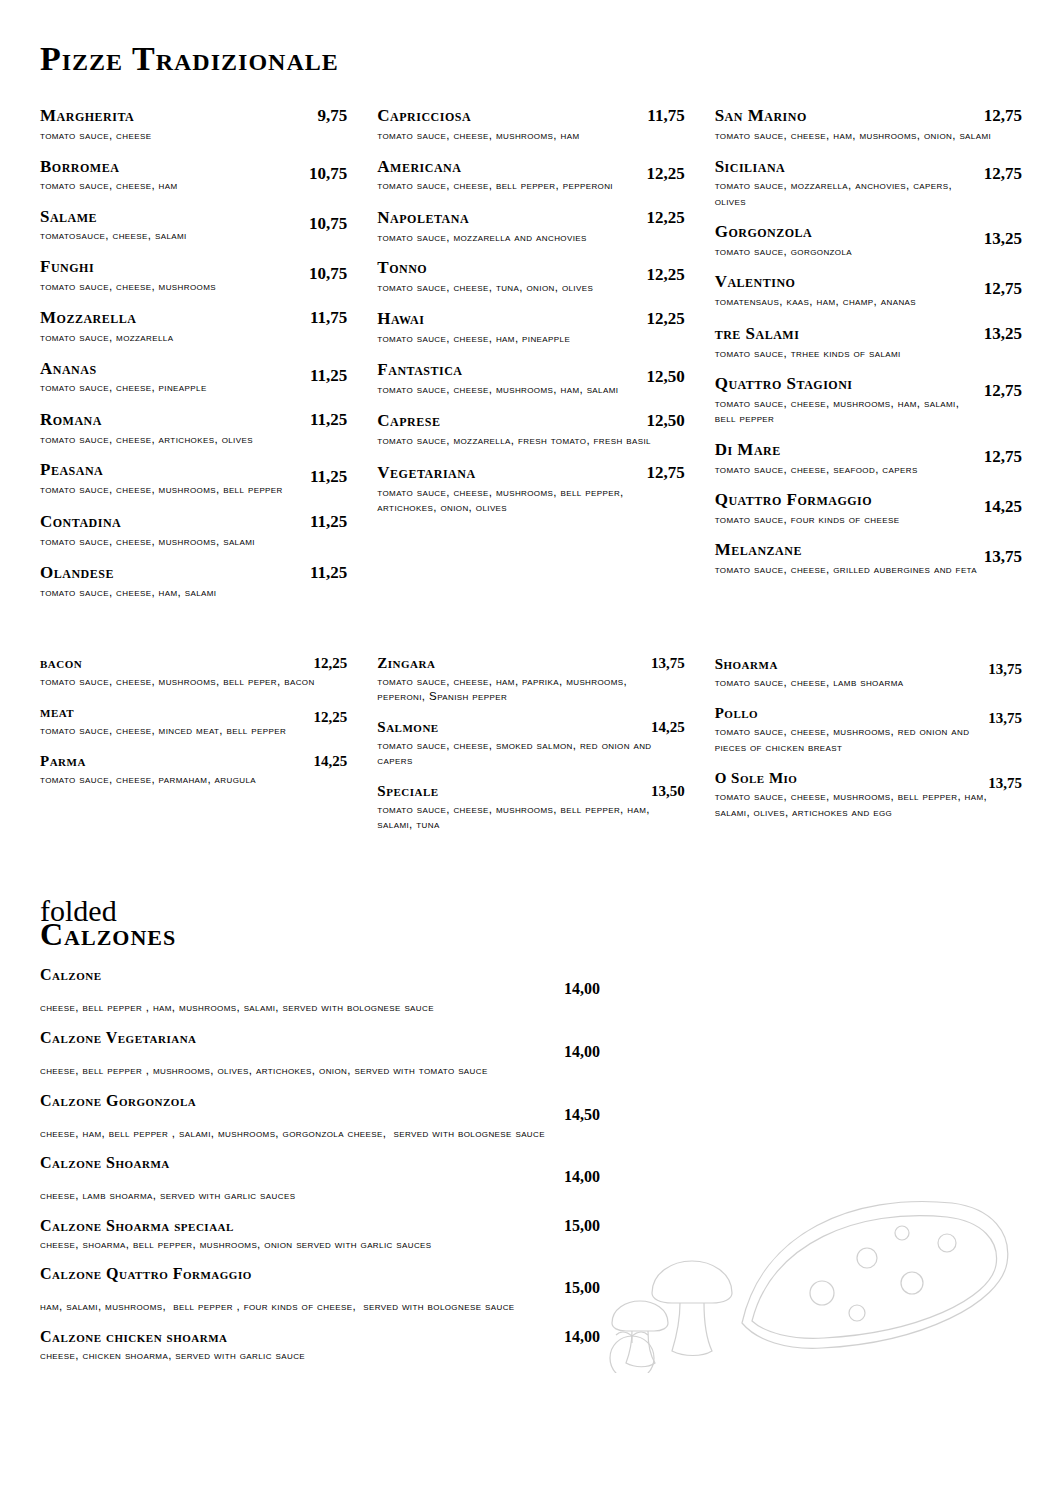Pizze Tradizionale
Margherita 9,75
tomato sauce, cheese
Borromea 10,75
tomato sauce, cheese, ham
Salame 10,75
tomatosauce, cheese, salami
Funghi 10,75
tomato sauce, cheese, mushrooms
Mozzarella 11,75
tomato sauce, mozzarella
Ananas 11,25
tomato sauce, cheese, pineapple
Romana 11,25
tomato sauce, cheese, artichokes, olives
Peasana 11,25
tomato sauce, cheese, mushrooms, bell pepper
Contadina 11,25
tomato sauce, cheese, mushrooms, salami
Olandese 11,25
tomato sauce, cheese, ham, salami
Capricciosa 11,75
tomato sauce, cheese, mushrooms, ham
Americana 12,25
tomato sauce, cheese, bell pepper, pepperoni
Napoletana 12,25
tomato sauce, mozzarella and anchovies
Tonno 12,25
tomato sauce, cheese, tuna, onion, olives
Hawai 12,25
tomato sauce, cheese, ham, pineapple
Fantastica 12,50
tomato sauce, cheese, mushrooms, ham, salami
Caprese 12,50
tomato sauce, mozzarella, fresh tomato, fresh basil
Vegetariana 12,75
tomato sauce, cheese, mushrooms, bell pepper, artichokes, onion, olives
San Marino 12,75
tomato sauce, cheese, ham, mushrooms, onion, salami
Siciliana 12,75
tomato sauce, mozzarella, anchovies, capers, olives
Gorgonzola 13,25
tomato sauce, gorgonzola
Valentino 12,75
tomatensaus, kaas, ham, champ, ananas
tre Salami 13,25
tomato sauce, trhee kinds of salami
Quattro Stagioni 12,75
tomato sauce, cheese, mushrooms, ham, salami, bell pepper
Di Mare 12,75
tomato sauce, cheese, seafood, capers
Quattro Formaggio 14,25
tomato sauce, four kinds of cheese
Melanzane 13,75
tomato sauce, cheese, grilled aubergines and feta
bacon 12,25
tomato sauce, cheese, mushrooms, bell peper, bacon
meat 12,25
tomato sauce, cheese, minced meat, bell pepper
Parma 14,25
tomato sauce, cheese, parmaham, arugula
Zingara 13,75
tomato sauce, cheese, ham, paprika, mushrooms, peperoni, Spanish pepper
Salmone 14,25
tomato sauce, cheese, smoked salmon, red onion and capers
Speciale 13,50
tomato sauce, cheese, mushrooms, bell pepper, ham, salami, tuna
Shoarma 13,75
tomato sauce, cheese, lamb shoarma
Pollo 13,75
tomato sauce, cheese, mushrooms, red onion and pieces of chicken breast
O Sole Mio 13,75
tomato sauce, cheese, mushrooms, bell pepper, ham, salami, olives, artichokes and egg
folded Calzones
Calzone 14,00
cheese, bell pepper , ham, mushrooms, salami, served with bolognese sauce
Calzone Vegetariana 14,00
cheese, bell pepper , mushrooms, olives, artichokes, onion, served with tomato sauce
Calzone Gorgonzola 14,50
cheese, ham, bell pepper , salami, mushrooms, gorgonzola cheese, served with bolognese sauce
Calzone Shoarma 14,00
cheese, lamb shoarma, served with garlic sauces
Calzone Shoarma speciaal 15,00
cheese, shoarma, bell pepper, mushrooms, onion served with garlic sauces
Calzone Quattro Formaggio 15,00
ham, salami, mushrooms, bell pepper , four kinds of cheese, served with bolognese sauce
Calzone chicken shoarma 14,00
cheese, chicken shoarma, served with garlic sauce